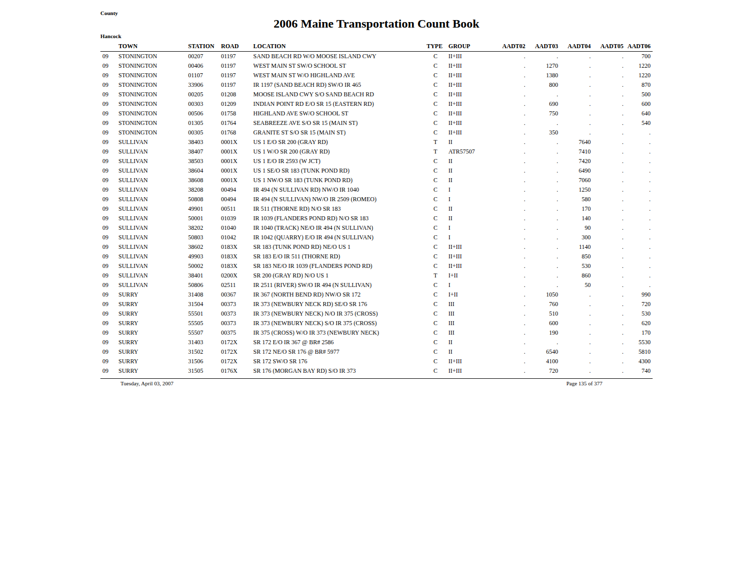County
2006 Maine Transportation Count Book
Hancock
| | TOWN | STATION | ROAD | LOCATION | TYPE | GROUP | AADT02 | AADT03 | AADT04 | AADT05 | AADT06 |
| --- | --- | --- | --- | --- | --- | --- | --- | --- | --- | --- | --- |
| 09 | STONINGTON | 00207 | 01197 | SAND BEACH RD W/O MOOSE ISLAND CWY | C | II+III | . | . | . | . | 700 |
| 09 | STONINGTON | 00406 | 01197 | WEST MAIN ST SW/O SCHOOL ST | C | II+III | . | 1270 | . | . | 1220 |
| 09 | STONINGTON | 01107 | 01197 | WEST MAIN ST W/O HIGHLAND AVE | C | II+III | . | 1380 | . | . | 1220 |
| 09 | STONINGTON | 33906 | 01197 | IR 1197 (SAND BEACH RD) SW/O IR 465 | C | II+III | . | 800 | . | . | 870 |
| 09 | STONINGTON | 00205 | 01208 | MOOSE ISLAND CWY S/O SAND BEACH RD | C | II+III | . | . | . | . | 500 |
| 09 | STONINGTON | 00303 | 01209 | INDIAN POINT RD E/O SR 15 (EASTERN RD) | C | II+III | . | 690 | . | . | 600 |
| 09 | STONINGTON | 00506 | 01758 | HIGHLAND AVE SW/O SCHOOL ST | C | II+III | . | 750 | . | . | 640 |
| 09 | STONINGTON | 01305 | 01764 | SEABREEZE AVE S/O SR 15 (MAIN ST) | C | II+III | . | . | . | . | 540 |
| 09 | STONINGTON | 00305 | 01768 | GRANITE ST S/O SR 15 (MAIN ST) | C | II+III | . | 350 | . | . | . |
| 09 | SULLIVAN | 38403 | 0001X | US 1 E/O SR 200 (GRAY RD) | T | II | . | . | 7640 | . | . |
| 09 | SULLIVAN | 38407 | 0001X | US 1 W/O SR 200 (GRAY RD) | T | ATR57507 | . | . | 7410 | . | . |
| 09 | SULLIVAN | 38503 | 0001X | US 1 E/O IR 2593 (W JCT) | C | II | . | . | 7420 | . | . |
| 09 | SULLIVAN | 38604 | 0001X | US 1 SE/O SR 183 (TUNK POND RD) | C | II | . | . | 6490 | . | . |
| 09 | SULLIVAN | 38608 | 0001X | US 1 NW/O SR 183 (TUNK POND RD) | C | II | . | . | 7060 | . | . |
| 09 | SULLIVAN | 38208 | 00494 | IR 494 (N SULLIVAN RD) NW/O IR 1040 | C | I | . | . | 1250 | . | . |
| 09 | SULLIVAN | 50808 | 00494 | IR 494 (N SULLIVAN) NW/O IR 2509 (ROMEO) | C | I | . | . | 580 | . | . |
| 09 | SULLIVAN | 49901 | 00511 | IR 511 (THORNE RD) N/O SR 183 | C | II | . | . | 170 | . | . |
| 09 | SULLIVAN | 50001 | 01039 | IR 1039 (FLANDERS POND RD) N/O SR 183 | C | II | . | . | 140 | . | . |
| 09 | SULLIVAN | 38202 | 01040 | IR 1040 (TRACK) NE/O IR 494 (N SULLIVAN) | C | I | . | . | 90 | . | . |
| 09 | SULLIVAN | 50803 | 01042 | IR 1042 (QUARRY) E/O IR 494 (N SULLIVAN) | C | I | . | . | 300 | . | . |
| 09 | SULLIVAN | 38602 | 0183X | SR 183 (TUNK POND RD) NE/O US 1 | C | II+III | . | . | 1140 | . | . |
| 09 | SULLIVAN | 49903 | 0183X | SR 183 E/O IR 511 (THORNE RD) | C | II+III | . | . | 850 | . | . |
| 09 | SULLIVAN | 50002 | 0183X | SR 183 NE/O IR 1039 (FLANDERS POND RD) | C | II+III | . | . | 530 | . | . |
| 09 | SULLIVAN | 38401 | 0200X | SR 200 (GRAY RD) N/O US 1 | T | I+II | . | . | 860 | . | . |
| 09 | SULLIVAN | 50806 | 02511 | IR 2511 (RIVER) SW/O IR 494 (N SULLIVAN) | C | I | . | . | 50 | . | . |
| 09 | SURRY | 31408 | 00367 | IR 367 (NORTH BEND RD) NW/O SR 172 | C | I+II | . | 1050 | . | . | 990 |
| 09 | SURRY | 31504 | 00373 | IR 373 (NEWBURY NECK RD) SE/O SR 176 | C | III | . | 760 | . | . | 720 |
| 09 | SURRY | 55501 | 00373 | IR 373 (NEWBURY NECK) N/O IR 375 (CROSS) | C | III | . | 510 | . | . | 530 |
| 09 | SURRY | 55505 | 00373 | IR 373 (NEWBURY NECK) S/O IR 375 (CROSS) | C | III | . | 600 | . | . | 620 |
| 09 | SURRY | 55507 | 00375 | IR 375 (CROSS) W/O IR 373 (NEWBURY NECK) | C | III | . | 190 | . | . | 170 |
| 09 | SURRY | 31403 | 0172X | SR 172 E/O IR 367 @ BR# 2586 | C | II | . | . | . | . | 5530 |
| 09 | SURRY | 31502 | 0172X | SR 172 NE/O SR 176 @ BR# 5977 | C | II | . | 6540 | . | . | 5810 |
| 09 | SURRY | 31506 | 0172X | SR 172 SW/O SR 176 | C | II+III | . | 4100 | . | . | 4300 |
| 09 | SURRY | 31505 | 0176X | SR 176 (MORGAN BAY RD) S/O IR 373 | C | II+III | . | 720 | . | . | 740 |
Tuesday, April 03, 2007
Page 135 of 377